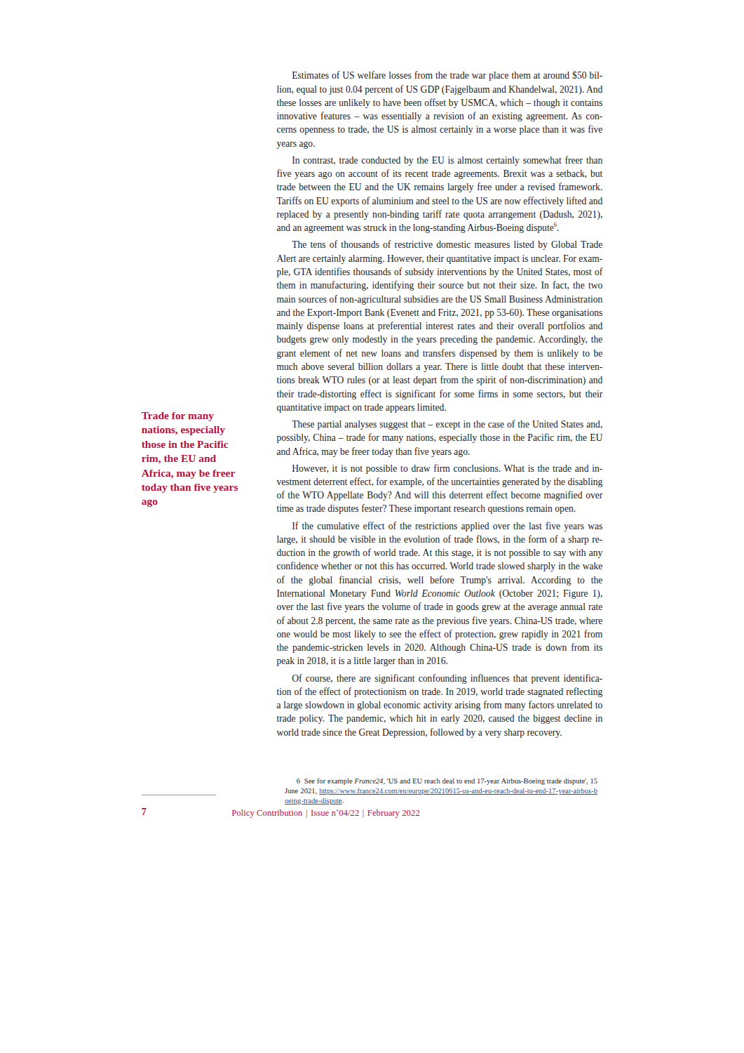Trade for many nations, especially those in the Pacific rim, the EU and Africa, may be freer today than five years ago
Estimates of US welfare losses from the trade war place them at around $50 billion, equal to just 0.04 percent of US GDP (Fajgelbaum and Khandelwal, 2021). And these losses are unlikely to have been offset by USMCA, which – though it contains innovative features – was essentially a revision of an existing agreement. As concerns openness to trade, the US is almost certainly in a worse place than it was five years ago.
In contrast, trade conducted by the EU is almost certainly somewhat freer than five years ago on account of its recent trade agreements. Brexit was a setback, but trade between the EU and the UK remains largely free under a revised framework. Tariffs on EU exports of aluminium and steel to the US are now effectively lifted and replaced by a presently non-binding tariff rate quota arrangement (Dadush, 2021), and an agreement was struck in the long-standing Airbus-Boeing dispute6.
The tens of thousands of restrictive domestic measures listed by Global Trade Alert are certainly alarming. However, their quantitative impact is unclear. For example, GTA identifies thousands of subsidy interventions by the United States, most of them in manufacturing, identifying their source but not their size. In fact, the two main sources of non-agricultural subsidies are the US Small Business Administration and the Export-Import Bank (Evenett and Fritz, 2021, pp 53-60). These organisations mainly dispense loans at preferential interest rates and their overall portfolios and budgets grew only modestly in the years preceding the pandemic. Accordingly, the grant element of net new loans and transfers dispensed by them is unlikely to be much above several billion dollars a year. There is little doubt that these interventions break WTO rules (or at least depart from the spirit of non-discrimination) and their trade-distorting effect is significant for some firms in some sectors, but their quantitative impact on trade appears limited.
These partial analyses suggest that – except in the case of the United States and, possibly, China – trade for many nations, especially those in the Pacific rim, the EU and Africa, may be freer today than five years ago.
However, it is not possible to draw firm conclusions. What is the trade and investment deterrent effect, for example, of the uncertainties generated by the disabling of the WTO Appellate Body? And will this deterrent effect become magnified over time as trade disputes fester? These important research questions remain open.
If the cumulative effect of the restrictions applied over the last five years was large, it should be visible in the evolution of trade flows, in the form of a sharp reduction in the growth of world trade. At this stage, it is not possible to say with any confidence whether or not this has occurred. World trade slowed sharply in the wake of the global financial crisis, well before Trump's arrival. According to the International Monetary Fund World Economic Outlook (October 2021; Figure 1), over the last five years the volume of trade in goods grew at the average annual rate of about 2.8 percent, the same rate as the previous five years. China-US trade, where one would be most likely to see the effect of protection, grew rapidly in 2021 from the pandemic-stricken levels in 2020. Although China-US trade is down from its peak in 2018, it is a little larger than in 2016.
Of course, there are significant confounding influences that prevent identification of the effect of protectionism on trade. In 2019, world trade stagnated reflecting a large slowdown in global economic activity arising from many factors unrelated to trade policy. The pandemic, which hit in early 2020, caused the biggest decline in world trade since the Great Depression, followed by a very sharp recovery.
6 See for example France24, 'US and EU reach deal to end 17-year Airbus-Boeing trade dispute', 15 June 2021, https://www.france24.com/en/europe/20210615-us-and-eu-reach-deal-to-end-17-year-airbus-boeing-trade-dispute.
7
Policy Contribution|Issue n˚04/22|February 2022